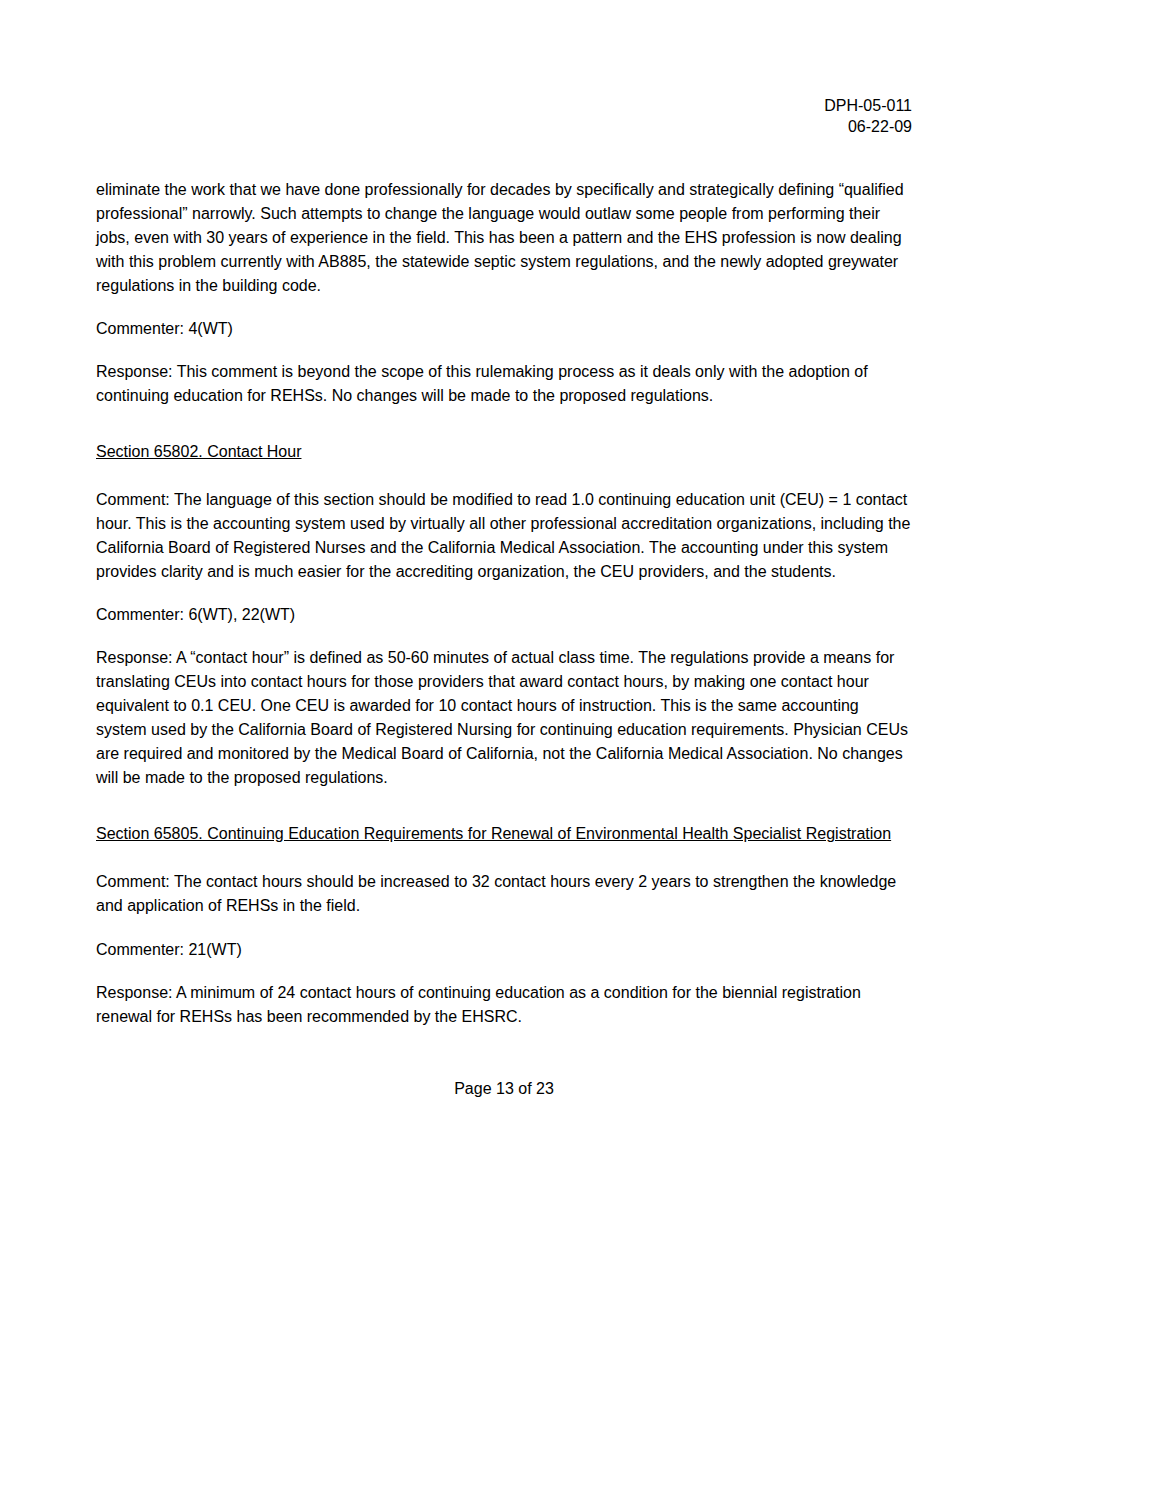DPH-05-011
06-22-09
eliminate the work that we have done professionally for decades by specifically and strategically defining “qualified professional” narrowly. Such attempts to change the language would outlaw some people from performing their jobs, even with 30 years of experience in the field. This has been a pattern and the EHS profession is now dealing with this problem currently with AB885, the statewide septic system regulations, and the newly adopted greywater regulations in the building code.
Commenter: 4(WT)
Response: This comment is beyond the scope of this rulemaking process as it deals only with the adoption of continuing education for REHSs. No changes will be made to the proposed regulations.
Section 65802. Contact Hour
Comment: The language of this section should be modified to read 1.0 continuing education unit (CEU) = 1 contact hour. This is the accounting system used by virtually all other professional accreditation organizations, including the California Board of Registered Nurses and the California Medical Association. The accounting under this system provides clarity and is much easier for the accrediting organization, the CEU providers, and the students.
Commenter: 6(WT), 22(WT)
Response: A “contact hour” is defined as 50-60 minutes of actual class time. The regulations provide a means for translating CEUs into contact hours for those providers that award contact hours, by making one contact hour equivalent to 0.1 CEU. One CEU is awarded for 10 contact hours of instruction. This is the same accounting system used by the California Board of Registered Nursing for continuing education requirements. Physician CEUs are required and monitored by the Medical Board of California, not the California Medical Association. No changes will be made to the proposed regulations.
Section 65805. Continuing Education Requirements for Renewal of Environmental Health Specialist Registration
Comment: The contact hours should be increased to 32 contact hours every 2 years to strengthen the knowledge and application of REHSs in the field.
Commenter: 21(WT)
Response: A minimum of 24 contact hours of continuing education as a condition for the biennial registration renewal for REHSs has been recommended by the EHSRC.
Page 13 of 23